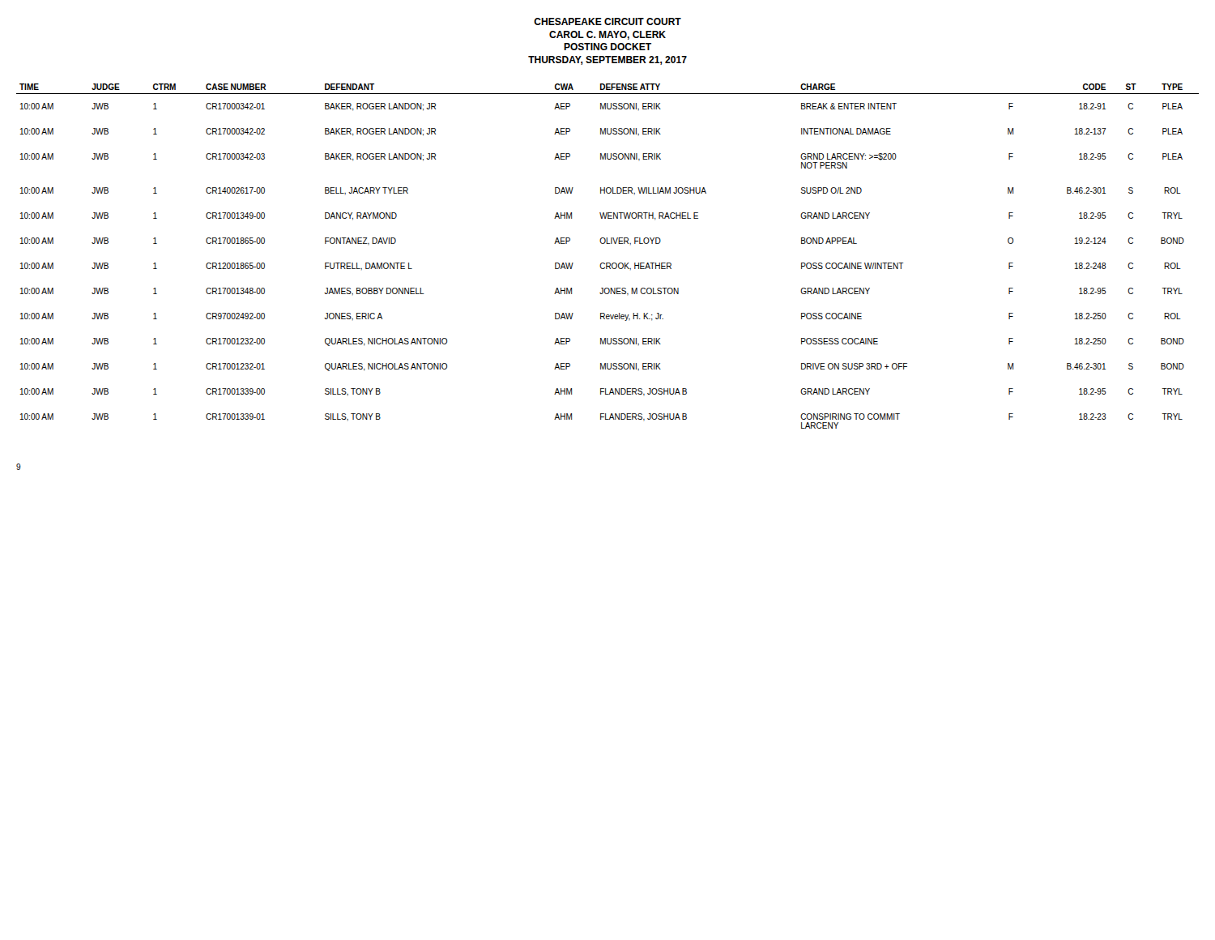CHESAPEAKE CIRCUIT COURT
CAROL C. MAYO, CLERK
POSTING DOCKET
THURSDAY, SEPTEMBER 21, 2017
| TIME | JUDGE | CTRM | CASE NUMBER | DEFENDANT | CWA | DEFENSE ATTY | CHARGE | | CODE | ST | TYPE |
| --- | --- | --- | --- | --- | --- | --- | --- | --- | --- | --- | --- |
| 10:00 AM | JWB | 1 | CR17000342-01 | BAKER, ROGER LANDON; JR | AEP | MUSSONI, ERIK | BREAK & ENTER INTENT | F | 18.2-91 | C | PLEA |
| 10:00 AM | JWB | 1 | CR17000342-02 | BAKER, ROGER LANDON; JR | AEP | MUSSONI, ERIK | INTENTIONAL DAMAGE | M | 18.2-137 | C | PLEA |
| 10:00 AM | JWB | 1 | CR17000342-03 | BAKER, ROGER LANDON; JR | AEP | MUSONNI, ERIK | GRND LARCENY: >=$200 NOT PERSN | F | 18.2-95 | C | PLEA |
| 10:00 AM | JWB | 1 | CR14002617-00 | BELL, JACARY TYLER | DAW | HOLDER, WILLIAM JOSHUA | SUSPD O/L 2ND | M | B.46.2-301 | S | ROL |
| 10:00 AM | JWB | 1 | CR17001349-00 | DANCY, RAYMOND | AHM | WENTWORTH, RACHEL E | GRAND LARCENY | F | 18.2-95 | C | TRYL |
| 10:00 AM | JWB | 1 | CR17001865-00 | FONTANEZ, DAVID | AEP | OLIVER, FLOYD | BOND APPEAL | O | 19.2-124 | C | BOND |
| 10:00 AM | JWB | 1 | CR12001865-00 | FUTRELL, DAMONTE L | DAW | CROOK, HEATHER | POSS COCAINE W/INTENT | F | 18.2-248 | C | ROL |
| 10:00 AM | JWB | 1 | CR17001348-00 | JAMES, BOBBY DONNELL | AHM | JONES, M COLSTON | GRAND LARCENY | F | 18.2-95 | C | TRYL |
| 10:00 AM | JWB | 1 | CR97002492-00 | JONES, ERIC A | DAW | Reveley, H. K.; Jr. | POSS COCAINE | F | 18.2-250 | C | ROL |
| 10:00 AM | JWB | 1 | CR17001232-00 | QUARLES, NICHOLAS ANTONIO | AEP | MUSSONI, ERIK | POSSESS COCAINE | F | 18.2-250 | C | BOND |
| 10:00 AM | JWB | 1 | CR17001232-01 | QUARLES, NICHOLAS ANTONIO | AEP | MUSSONI, ERIK | DRIVE ON SUSP 3RD + OFF | M | B.46.2-301 | S | BOND |
| 10:00 AM | JWB | 1 | CR17001339-00 | SILLS, TONY B | AHM | FLANDERS, JOSHUA B | GRAND LARCENY | F | 18.2-95 | C | TRYL |
| 10:00 AM | JWB | 1 | CR17001339-01 | SILLS, TONY B | AHM | FLANDERS, JOSHUA B | CONSPIRING TO COMMIT LARCENY | F | 18.2-23 | C | TRYL |
9